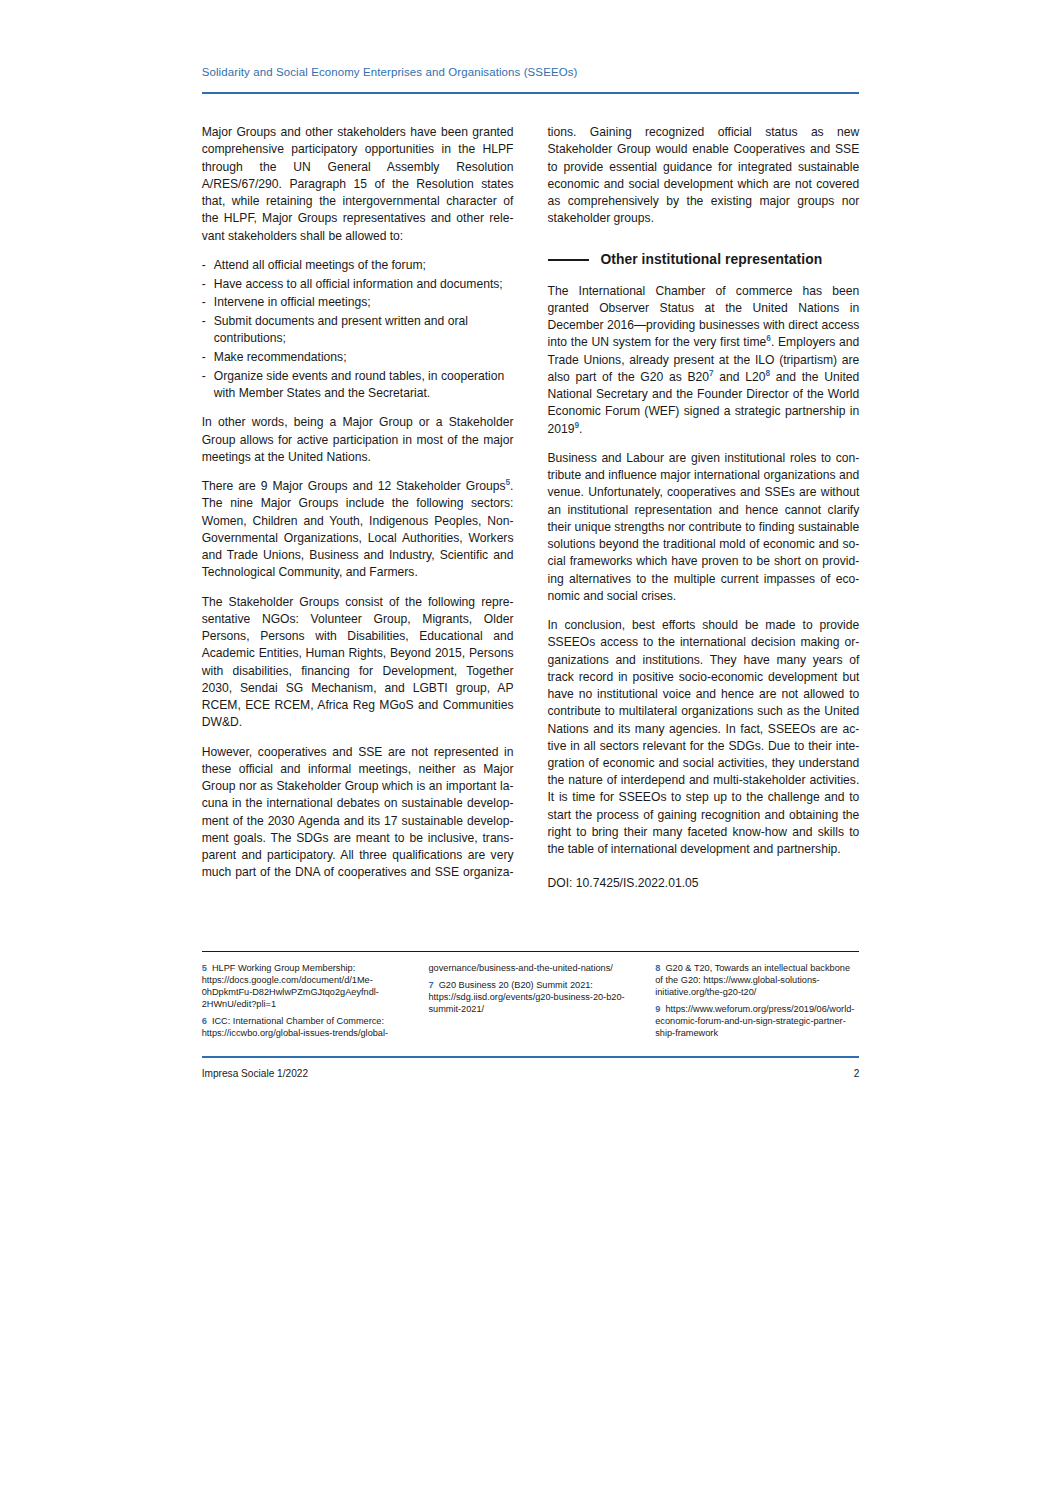Solidarity and Social Economy Enterprises and Organisations (SSEEOs)
Major Groups and other stakeholders have been granted comprehensive participatory opportunities in the HLPF through the UN General Assembly Resolution A/RES/67/290. Paragraph 15 of the Resolution states that, while retaining the intergovernmental character of the HLPF, Major Groups representatives and other relevant stakeholders shall be allowed to:
Attend all official meetings of the forum;
Have access to all official information and documents;
Intervene in official meetings;
Submit documents and present written and oral contributions;
Make recommendations;
Organize side events and round tables, in cooperation with Member States and the Secretariat.
In other words, being a Major Group or a Stakeholder Group allows for active participation in most of the major meetings at the United Nations.
There are 9 Major Groups and 12 Stakeholder Groups5. The nine Major Groups include the following sectors: Women, Children and Youth, Indigenous Peoples, Non-Governmental Organizations, Local Authorities, Workers and Trade Unions, Business and Industry, Scientific and Technological Community, and Farmers.
The Stakeholder Groups consist of the following representative NGOs: Volunteer Group, Migrants, Older Persons, Persons with Disabilities, Educational and Academic Entities, Human Rights, Beyond 2015, Persons with disabilities, financing for Development, Together 2030, Sendai SG Mechanism, and LGBTI group, AP RCEM, ECE RCEM, Africa Reg MGoS and Communities DW&D.
However, cooperatives and SSE are not represented in these official and informal meetings, neither as Major Group nor as Stakeholder Group which is an important lacuna in the international debates on sustainable development of the 2030 Agenda and its 17 sustainable development goals. The SDGs are meant to be inclusive, transparent and participatory. All three qualifications are very much part of the DNA of cooperatives and SSE organizations. Gaining recognized official status as new Stakeholder Group would enable Cooperatives and SSE to provide essential guidance for integrated sustainable economic and social development which are not covered as comprehensively by the existing major groups nor stakeholder groups.
Other institutional representation
The International Chamber of commerce has been granted Observer Status at the United Nations in December 2016—providing businesses with direct access into the UN system for the very first time6. Employers and Trade Unions, already present at the ILO (tripartism) are also part of the G20 as B207 and L208 and the United National Secretary and the Founder Director of the World Economic Forum (WEF) signed a strategic partnership in 20199.
Business and Labour are given institutional roles to contribute and influence major international organizations and venue. Unfortunately, cooperatives and SSEs are without an institutional representation and hence cannot clarify their unique strengths nor contribute to finding sustainable solutions beyond the traditional mold of economic and social frameworks which have proven to be short on providing alternatives to the multiple current impasses of economic and social crises.
In conclusion, best efforts should be made to provide SSEEOs access to the international decision making organizations and institutions. They have many years of track record in positive socio-economic development but have no institutional voice and hence are not allowed to contribute to multilateral organizations such as the United Nations and its many agencies. In fact, SSEEOs are active in all sectors relevant for the SDGs. Due to their integration of economic and social activities, they understand the nature of interdepend and multi-stakeholder activities. It is time for SSEEOs to step up to the challenge and to start the process of gaining recognition and obtaining the right to bring their many faceted know-how and skills to the table of international development and partnership.
DOI: 10.7425/IS.2022.01.05
5 HLPF Working Group Membership: https://docs.google.com/document/d/1Me-0hDpkmtFu-D82HwlwPZmGJtqo2gAeyfndl-2HWnU/edit?pli=1
6 ICC: International Chamber of Commerce: https://iccwbo.org/global-issues-trends/global-governance/business-and-the-united-nations/
7 G20 Business 20 (B20) Summit 2021: https://sdg.iisd.org/events/g20-business-20-b20-summit-2021/
8 G20 & T20, Towards an intellectual backbone of the G20: https://www.global-solutions-initiative.org/the-g20-t20/
9 https://www.weforum.org/press/2019/06/world-economic-forum-and-un-sign-strategic-partnership-framework
Impresa Sociale 1/2022 2